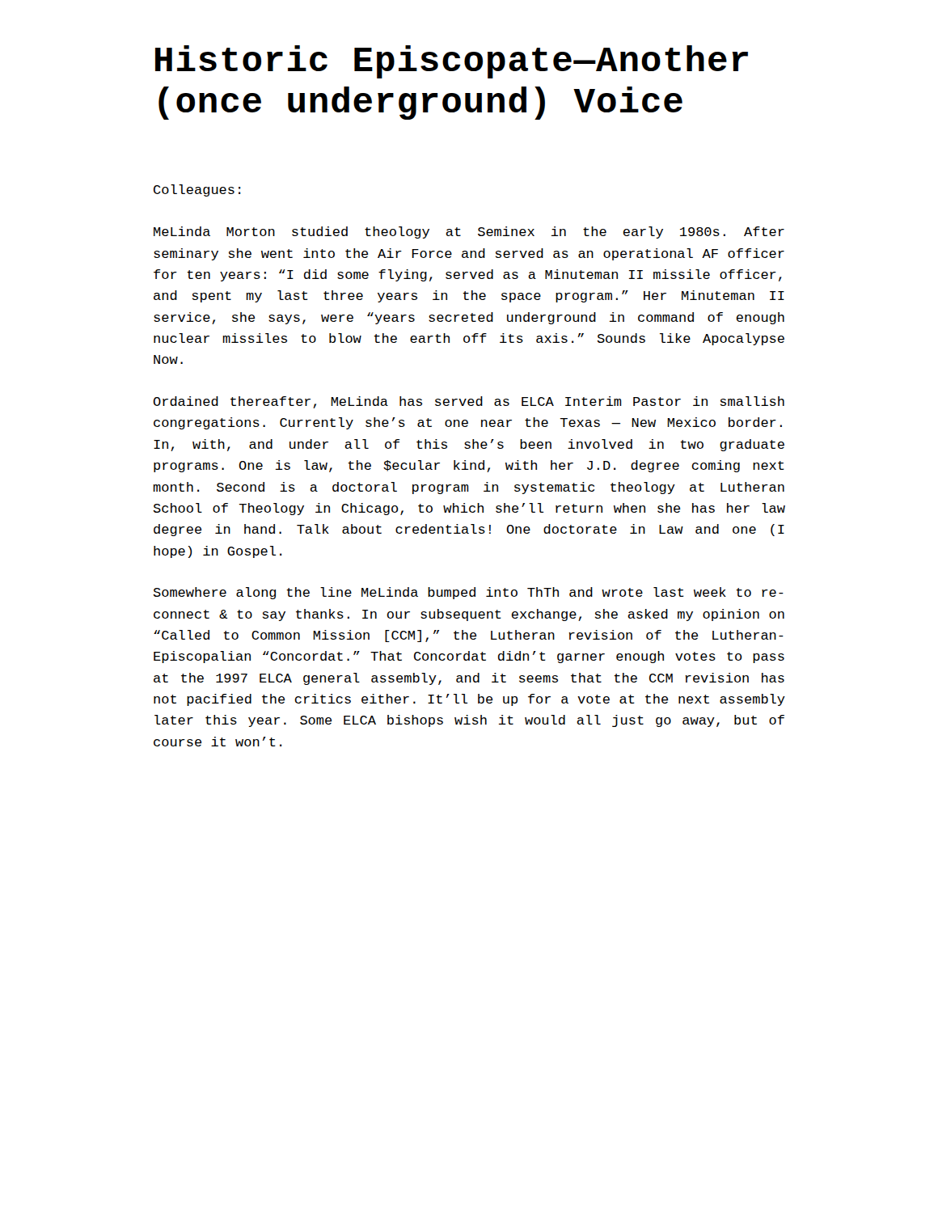Historic Episcopate—Another (once underground) Voice
Colleagues:
MeLinda Morton studied theology at Seminex in the early 1980s. After seminary she went into the Air Force and served as an operational AF officer for ten years: “I did some flying, served as a Minuteman II missile officer, and spent my last three years in the space program.” Her Minuteman II service, she says, were “years secreted underground in command of enough nuclear missiles to blow the earth off its axis.” Sounds like Apocalypse Now.
Ordained thereafter, MeLinda has served as ELCA Interim Pastor in smallish congregations. Currently she’s at one near the Texas — New Mexico border. In, with, and under all of this she’s been involved in two graduate programs. One is law, the $ecular kind, with her J.D. degree coming next month. Second is a doctoral program in systematic theology at Lutheran School of Theology in Chicago, to which she’ll return when she has her law degree in hand. Talk about credentials! One doctorate in Law and one (I hope) in Gospel.
Somewhere along the line MeLinda bumped into ThTh and wrote last week to re-connect & to say thanks. In our subsequent exchange, she asked my opinion on “Called to Common Mission [CCM],” the Lutheran revision of the Lutheran-Episcopalian “Concordat.” That Concordat didn’t garner enough votes to pass at the 1997 ELCA general assembly, and it seems that the CCM revision has not pacified the critics either. It’ll be up for a vote at the next assembly later this year. Some ELCA bishops wish it would all just go away, but of course it won’t.